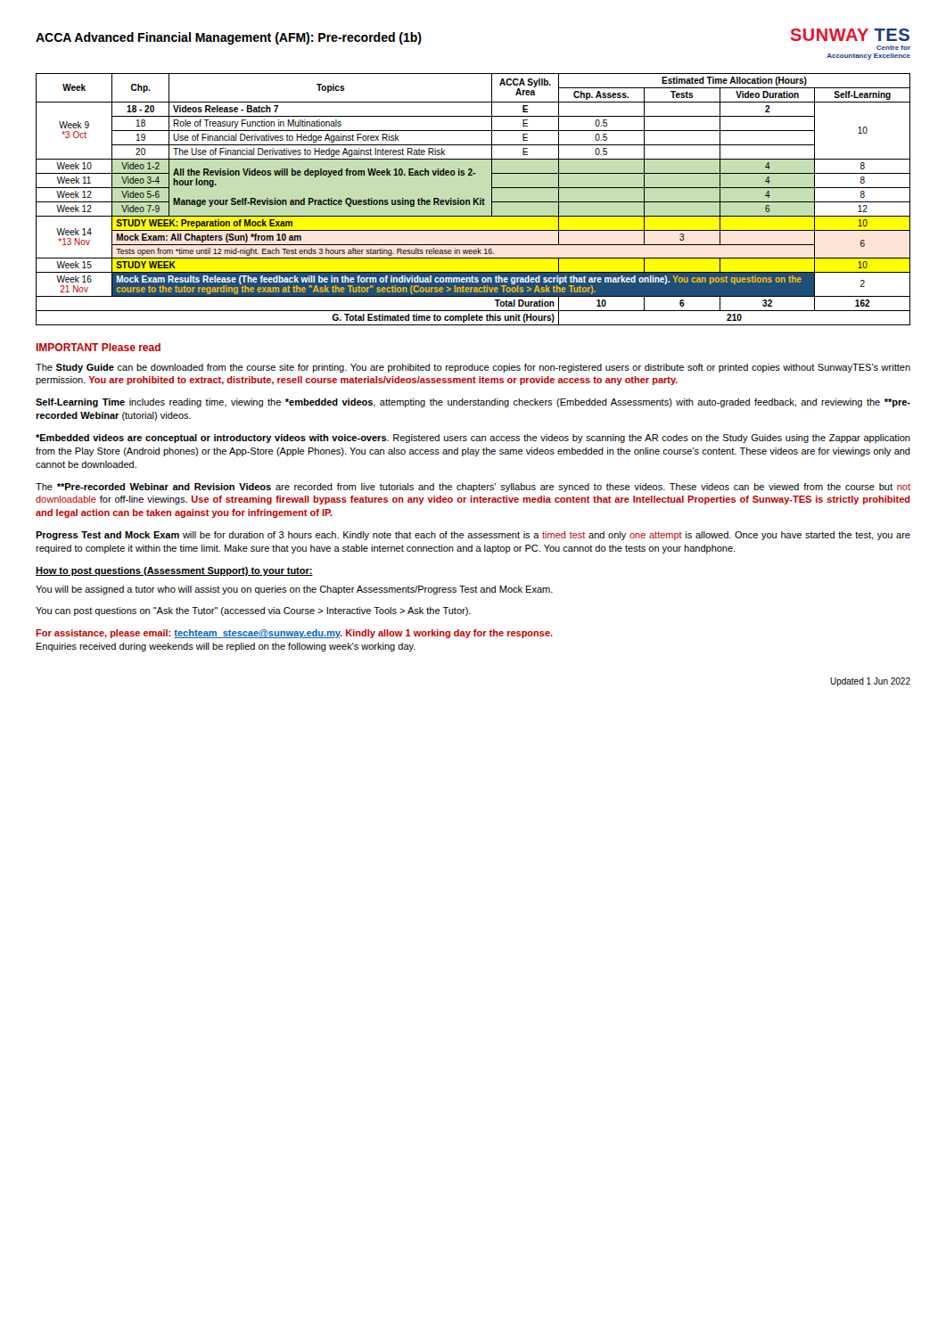ACCA Advanced Financial Management (AFM): Pre-recorded (1b)
SUNWAY TES
Centre for
Accountancy Excellence
| Week | Chp. | Topics | ACCA Syllb. Area | Estimated Time Allocation (Hours) |
| --- | --- | --- | --- | --- |
| Chp. Assess. | Tests | Video Duration | Self-Learning |
| Week 9 *3 Oct | 18 - 20 | Videos Release - Batch 7 | E | | | 2 | 10 |
| 18 | Role of Treasury Function in Multinationals | E | 0.5 | | |
| 19 | Use of Financial Derivatives to Hedge Against Forex Risk | E | 0.5 | | |
| 20 | The Use of Financial Derivatives to Hedge Against Interest Rate Risk | E | 0.5 | | |
| Week 10 | Video 1-2 | All the Revision Videos will be deployed from Week 10. Each video is 2-hour long. Manage your Self-Revision and Practice Questions using the Revision Kit | | | | 4 | 8 |
| Week 11 | Video 3-4 | | | | 4 | 8 |
| Week 12 | Video 5-6 | | | | 4 | 8 |
| Week 12 | Video 7-9 | | | | 6 | 12 |
| Week 14 *13 Nov | STUDY WEEK: Preparation of Mock Exam | | | | 10 |
| Mock Exam: All Chapters (Sun) *from 10 am | | 3 | | 6 |
| Tests open from *time until 12 mid-night. Each Test ends 3 hours after starting. Results release in week 16. |
| Week 15 | STUDY WEEK | | | | 10 |
| Week 16 21 Nov | Mock Exam Results Release (The feedback will be in the form of individual comments on the graded script that are marked online). You can post questions on the course to the tutor regarding the exam at the "Ask the Tutor" section (Course > Interactive Tools > Ask the Tutor). | 2 |
| Total Duration | 10 | 6 | 32 | 162 |
| G. Total Estimated time to complete this unit (Hours) | 210 |
IMPORTANT Please read
The Study Guide can be downloaded from the course site for printing. You are prohibited to reproduce copies for non-registered users or distribute soft or printed copies without SunwayTES's written permission. You are prohibited to extract, distribute, resell course materials/videos/assessment items or provide access to any other party.
Self-Learning Time includes reading time, viewing the *embedded videos, attempting the understanding checkers (Embedded Assessments) with auto-graded feedback, and reviewing the **pre-recorded Webinar (tutorial) videos.
*Embedded videos are conceptual or introductory videos with voice-overs. Registered users can access the videos by scanning the AR codes on the Study Guides using the Zappar application from the Play Store (Android phones) or the App-Store (Apple Phones). You can also access and play the same videos embedded in the online course's content. These videos are for viewings only and cannot be downloaded.
The **Pre-recorded Webinar and Revision Videos are recorded from live tutorials and the chapters' syllabus are synced to these videos. These videos can be viewed from the course but not downloadable for off-line viewings. Use of streaming firewall bypass features on any video or interactive media content that are Intellectual Properties of Sunway-TES is strictly prohibited and legal action can be taken against you for infringement of IP.
Progress Test and Mock Exam will be for duration of 3 hours each. Kindly note that each of the assessment is a timed test and only one attempt is allowed. Once you have started the test, you are required to complete it within the time limit. Make sure that you have a stable internet connection and a laptop or PC. You cannot do the tests on your handphone.
How to post questions (Assessment Support) to your tutor:
You will be assigned a tutor who will assist you on queries on the Chapter Assessments/Progress Test and Mock Exam.
You can post questions on "Ask the Tutor" (accessed via Course > Interactive Tools > Ask the Tutor).
For assistance, please email: techteam_stescae@sunway.edu.my. Kindly allow 1 working day for the response.
Enquiries received during weekends will be replied on the following week's working day.
Updated 1 Jun 2022